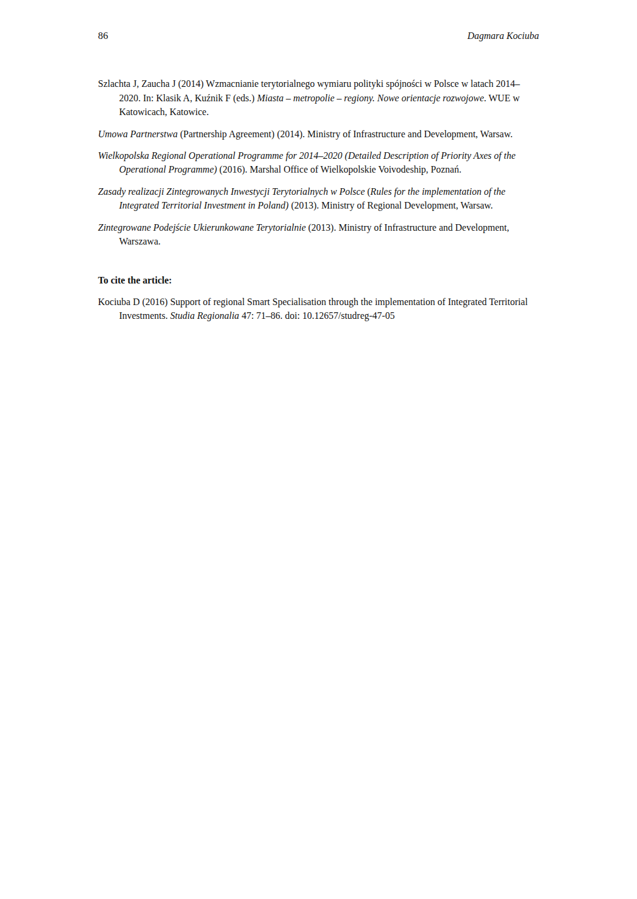86 Dagmara Kociuba
Szlachta J, Zaucha J (2014) Wzmacnianie terytorialnego wymiaru polityki spójności w Polsce w latach 2014–2020. In: Klasik A, Kuźnik F (eds.) Miasta – metropolie – regiony. Nowe orientacje rozwojowe. WUE w Katowicach, Katowice.
Umowa Partnerstwa (Partnership Agreement) (2014). Ministry of Infrastructure and Development, Warsaw.
Wielkopolska Regional Operational Programme for 2014–2020 (Detailed Description of Priority Axes of the Operational Programme) (2016). Marshal Office of Wielkopolskie Voivodeship, Poznań.
Zasady realizacji Zintegrowanych Inwestycji Terytorialnych w Polsce (Rules for the implementation of the Integrated Territorial Investment in Poland) (2013). Ministry of Regional Development, Warsaw.
Zintegrowane Podejście Ukierunkowane Terytorialnie (2013). Ministry of Infrastructure and Development, Warszawa.
To cite the article:
Kociuba D (2016) Support of regional Smart Specialisation through the implementation of Integrated Territorial Investments. Studia Regionalia 47: 71–86. doi: 10.12657/studreg-47-05